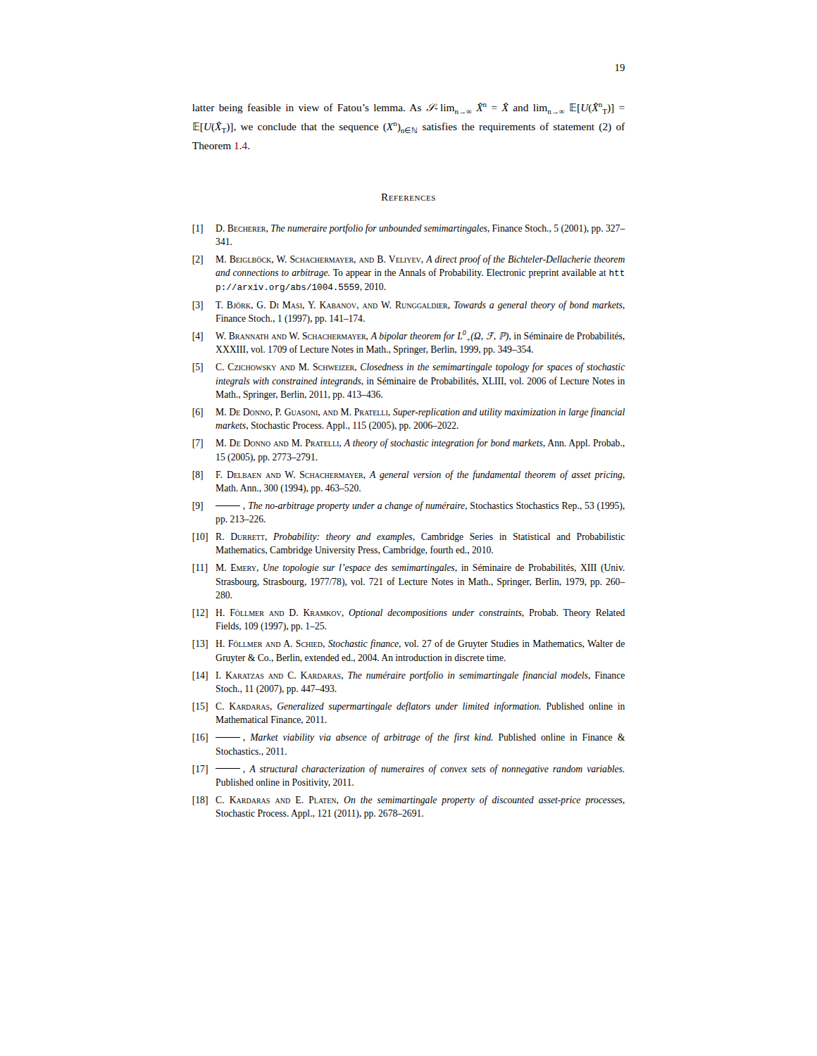19
latter being feasible in view of Fatou’s lemma. As 𝒮- limn→∞ X̂n = X̂ and limn→∞ 𝔼[U(X̂nT)] = 𝔼[U(X̂T)], we conclude that the sequence (Xn)n∈ℕ satisfies the requirements of statement (2) of Theorem 1.4.
References
[1] D. Becherer, The numeraire portfolio for unbounded semimartingales, Finance Stoch., 5 (2001), pp. 327–341.
[2] M. Beiglböck, W. Schachermayer, and B. Veliyev, A direct proof of the Bichteler-Dellacherie theorem and connections to arbitrage. To appear in the Annals of Probability. Electronic preprint available at http://arxiv.org/abs/1004.5559, 2010.
[3] T. Björk, G. Di Masi, Y. Kabanov, and W. Runggaldier, Towards a general theory of bond markets, Finance Stoch., 1 (1997), pp. 141–174.
[4] W. Brannath and W. Schachermayer, A bipolar theorem for L0+(Ω, ℱ, ℙ), in Séminaire de Probabilités, XXXIII, vol. 1709 of Lecture Notes in Math., Springer, Berlin, 1999, pp. 349–354.
[5] C. Czichowsky and M. Schweizer, Closedness in the semimartingale topology for spaces of stochastic integrals with constrained integrands, in Séminaire de Probabilités, XLIII, vol. 2006 of Lecture Notes in Math., Springer, Berlin, 2011, pp. 413–436.
[6] M. De Donno, P. Guasoni, and M. Pratelli, Super-replication and utility maximization in large financial markets, Stochastic Process. Appl., 115 (2005), pp. 2006–2022.
[7] M. De Donno and M. Pratelli, A theory of stochastic integration for bond markets, Ann. Appl. Probab., 15 (2005), pp. 2773–2791.
[8] F. Delbaen and W. Schachermayer, A general version of the fundamental theorem of asset pricing, Math. Ann., 300 (1994), pp. 463–520.
[9] , The no-arbitrage property under a change of numéraire, Stochastics Stochastics Rep., 53 (1995), pp. 213–226.
[10] R. Durrett, Probability: theory and examples, Cambridge Series in Statistical and Probabilistic Mathematics, Cambridge University Press, Cambridge, fourth ed., 2010.
[11] M. Emery, Une topologie sur l’espace des semimartingales, in Séminaire de Probabilités, XIII (Univ. Strasbourg, Strasbourg, 1977/78), vol. 721 of Lecture Notes in Math., Springer, Berlin, 1979, pp. 260–280.
[12] H. Föllmer and D. Kramkov, Optional decompositions under constraints, Probab. Theory Related Fields, 109 (1997), pp. 1–25.
[13] H. Föllmer and A. Schied, Stochastic finance, vol. 27 of de Gruyter Studies in Mathematics, Walter de Gruyter & Co., Berlin, extended ed., 2004. An introduction in discrete time.
[14] I. Karatzas and C. Kardaras, The numéraire portfolio in semimartingale financial models, Finance Stoch., 11 (2007), pp. 447–493.
[15] C. Kardaras, Generalized supermartingale deflators under limited information. Published online in Mathematical Finance, 2011.
[16] , Market viability via absence of arbitrage of the first kind. Published online in Finance & Stochastics., 2011.
[17] , A structural characterization of numeraires of convex sets of nonnegative random variables. Published online in Positivity, 2011.
[18] C. Kardaras and E. Platen, On the semimartingale property of discounted asset-price processes, Stochastic Process. Appl., 121 (2011), pp. 2678–2691.